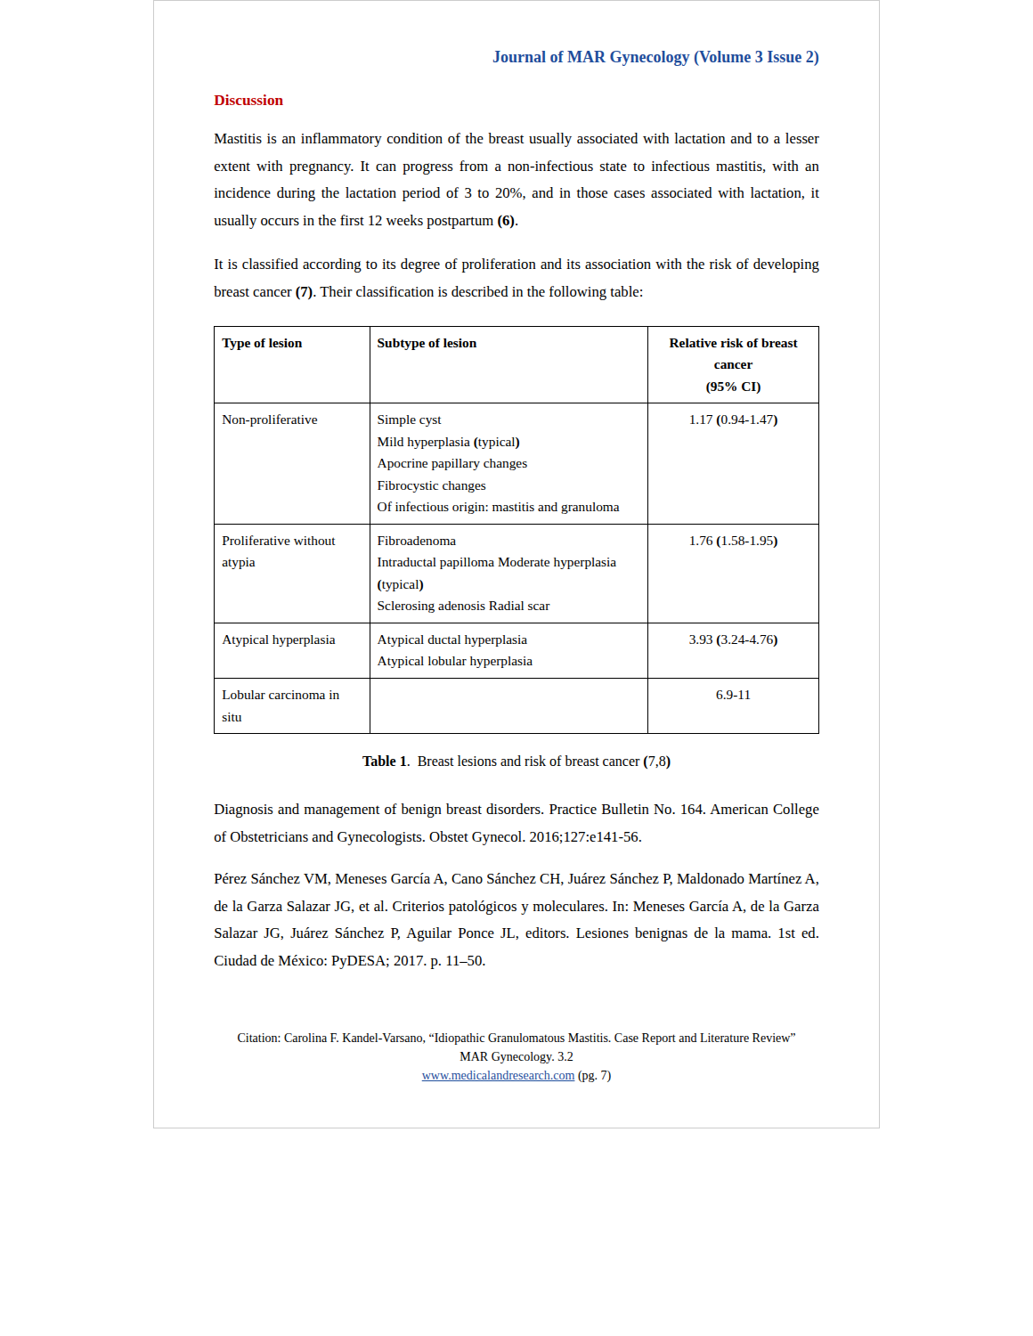Journal of MAR Gynecology (Volume 3 Issue 2)
Discussion
Mastitis is an inflammatory condition of the breast usually associated with lactation and to a lesser extent with pregnancy. It can progress from a non-infectious state to infectious mastitis, with an incidence during the lactation period of 3 to 20%, and in those cases associated with lactation, it usually occurs in the first 12 weeks postpartum (6).
It is classified according to its degree of proliferation and its association with the risk of developing breast cancer (7). Their classification is described in the following table:
| Type of lesion | Subtype of lesion | Relative risk of breast cancer (95% CI) |
| --- | --- | --- |
| Non-proliferative | Simple cyst Mild hyperplasia ( typical ) Apocrine papillary changes Fibrocystic changes Of infectious origin: mastitis and granuloma | 1.17 ( 0.94-1.47 ) |
| Proliferative without atypia | Fibroadenoma Intraductal papilloma Moderate hyperplasia ( typical ) Sclerosing adenosis Radial scar | 1.76 ( 1.58-1.95 ) |
| Atypical hyperplasia | Atypical ductal hyperplasia Atypical lobular hyperplasia | 3.93 ( 3.24-4.76 ) |
| Lobular carcinoma in situ | | 6.9-11 |
Table 1. Breast lesions and risk of breast cancer (7,8)
Diagnosis and management of benign breast disorders. Practice Bulletin No. 164. American College of Obstetricians and Gynecologists. Obstet Gynecol. 2016;127:e141-56.
Pérez Sánchez VM, Meneses García A, Cano Sánchez CH, Juárez Sánchez P, Maldonado Martínez A, de la Garza Salazar JG, et al. Criterios patológicos y moleculares. In: Meneses García A, de la Garza Salazar JG, Juárez Sánchez P, Aguilar Ponce JL, editors. Lesiones benignas de la mama. 1st ed. Ciudad de México: PyDESA; 2017. p. 11–50.
Citation: Carolina F. Kandel-Varsano, “Idiopathic Granulomatous Mastitis. Case Report and Literature Review”
MAR Gynecology. 3.2
www.medicalandresearch.com (pg. 7)